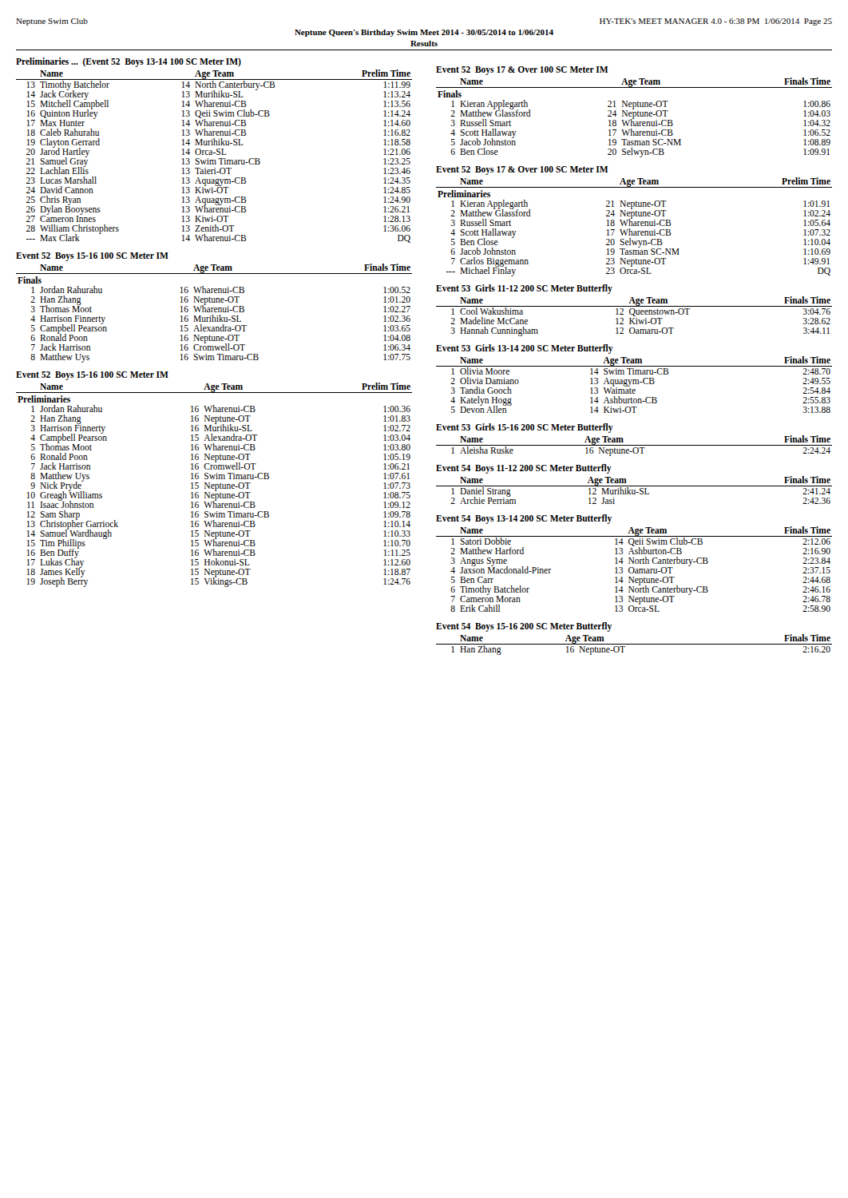Neptune Swim Club HY-TEK's MEET MANAGER 4.0 - 6:38 PM 1/06/2014 Page 25
Neptune Queen's Birthday Swim Meet 2014 - 30/05/2014 to 1/06/2014
Results
Preliminaries ... (Event 52 Boys 13-14 100 SC Meter IM)
| | Name | | Age Team | Prelim Time |
| --- | --- | --- | --- | --- |
| 13 | Timothy Batchelor | 14 | North Canterbury-CB | 1:11.99 |
| 14 | Jack Corkery | 13 | Murihiku-SL | 1:13.24 |
| 15 | Mitchell Campbell | 14 | Wharenui-CB | 1:13.56 |
| 16 | Quinton Hurley | 13 | Qeii Swim Club-CB | 1:14.24 |
| 17 | Max Hunter | 14 | Wharenui-CB | 1:14.60 |
| 18 | Caleb Rahurahu | 13 | Wharenui-CB | 1:16.82 |
| 19 | Clayton Gerrard | 14 | Murihiku-SL | 1:18.58 |
| 20 | Jarod Hartley | 14 | Orca-SL | 1:21.06 |
| 21 | Samuel Gray | 13 | Swim Timaru-CB | 1:23.25 |
| 22 | Lachlan Ellis | 13 | Taieri-OT | 1:23.46 |
| 23 | Lucas Marshall | 13 | Aquagym-CB | 1:24.35 |
| 24 | David Cannon | 13 | Kiwi-OT | 1:24.85 |
| 25 | Chris Ryan | 13 | Aquagym-CB | 1:24.90 |
| 26 | Dylan Booysens | 13 | Wharenui-CB | 1:26.21 |
| 27 | Cameron Innes | 13 | Kiwi-OT | 1:28.13 |
| 28 | William Christophers | 13 | Zenith-OT | 1:36.06 |
| --- | Max Clark | 14 | Wharenui-CB | DQ |
Event 52 Boys 15-16 100 SC Meter IM
| | Name | | Age Team | Finals Time |
| --- | --- | --- | --- | --- |
| Finals |
| 1 | Jordan Rahurahu | 16 | Wharenui-CB | 1:00.52 |
| 2 | Han Zhang | 16 | Neptune-OT | 1:01.20 |
| 3 | Thomas Moot | 16 | Wharenui-CB | 1:02.27 |
| 4 | Harrison Finnerty | 16 | Murihiku-SL | 1:02.36 |
| 5 | Campbell Pearson | 15 | Alexandra-OT | 1:03.65 |
| 6 | Ronald Poon | 16 | Neptune-OT | 1:04.08 |
| 7 | Jack Harrison | 16 | Cromwell-OT | 1:06.34 |
| 8 | Matthew Uys | 16 | Swim Timaru-CB | 1:07.75 |
Event 52 Boys 15-16 100 SC Meter IM
| | Name | | Age Team | Prelim Time |
| --- | --- | --- | --- | --- |
| Preliminaries |
| 1 | Jordan Rahurahu | 16 | Wharenui-CB | 1:00.36 |
| 2 | Han Zhang | 16 | Neptune-OT | 1:01.83 |
| 3 | Harrison Finnerty | 16 | Murihiku-SL | 1:02.72 |
| 4 | Campbell Pearson | 15 | Alexandra-OT | 1:03.04 |
| 5 | Thomas Moot | 16 | Wharenui-CB | 1:03.80 |
| 6 | Ronald Poon | 16 | Neptune-OT | 1:05.19 |
| 7 | Jack Harrison | 16 | Cromwell-OT | 1:06.21 |
| 8 | Matthew Uys | 16 | Swim Timaru-CB | 1:07.61 |
| 9 | Nick Pryde | 15 | Neptune-OT | 1:07.73 |
| 10 | Greagh Williams | 16 | Neptune-OT | 1:08.75 |
| 11 | Isaac Johnston | 16 | Wharenui-CB | 1:09.12 |
| 12 | Sam Sharp | 16 | Swim Timaru-CB | 1:09.78 |
| 13 | Christopher Garriock | 16 | Wharenui-CB | 1:10.14 |
| 14 | Samuel Wardhaugh | 15 | Neptune-OT | 1:10.33 |
| 15 | Tim Phillips | 15 | Wharenui-CB | 1:10.70 |
| 16 | Ben Duffy | 16 | Wharenui-CB | 1:11.25 |
| 17 | Lukas Chay | 15 | Hokonui-SL | 1:12.60 |
| 18 | James Kelly | 15 | Neptune-OT | 1:18.87 |
| 19 | Joseph Berry | 15 | Vikings-CB | 1:24.76 |
Event 52 Boys 17 & Over 100 SC Meter IM
| | Name | | Age Team | Finals Time |
| --- | --- | --- | --- | --- |
| Finals |
| 1 | Kieran Applegarth | 21 | Neptune-OT | 1:00.86 |
| 2 | Matthew Glassford | 24 | Neptune-OT | 1:04.03 |
| 3 | Russell Smart | 18 | Wharenui-CB | 1:04.32 |
| 4 | Scott Hallaway | 17 | Wharenui-CB | 1:06.52 |
| 5 | Jacob Johnston | 19 | Tasman SC-NM | 1:08.89 |
| 6 | Ben Close | 20 | Selwyn-CB | 1:09.91 |
Event 52 Boys 17 & Over 100 SC Meter IM
| | Name | | Age Team | Prelim Time |
| --- | --- | --- | --- | --- |
| Preliminaries |
| 1 | Kieran Applegarth | 21 | Neptune-OT | 1:01.91 |
| 2 | Matthew Glassford | 24 | Neptune-OT | 1:02.24 |
| 3 | Russell Smart | 18 | Wharenui-CB | 1:05.64 |
| 4 | Scott Hallaway | 17 | Wharenui-CB | 1:07.32 |
| 5 | Ben Close | 20 | Selwyn-CB | 1:10.04 |
| 6 | Jacob Johnston | 19 | Tasman SC-NM | 1:10.69 |
| 7 | Carlos Biggemann | 23 | Neptune-OT | 1:49.91 |
| --- | Michael Finlay | 23 | Orca-SL | DQ |
Event 53 Girls 11-12 200 SC Meter Butterfly
| | Name | | Age Team | Finals Time |
| --- | --- | --- | --- | --- |
| 1 | Cool Wakushima | 12 | Queenstown-OT | 3:04.76 |
| 2 | Madeline McCane | 12 | Kiwi-OT | 3:28.62 |
| 3 | Hannah Cunningham | 12 | Oamaru-OT | 3:44.11 |
Event 53 Girls 13-14 200 SC Meter Butterfly
| | Name | | Age Team | Finals Time |
| --- | --- | --- | --- | --- |
| 1 | Olivia Moore | 14 | Swim Timaru-CB | 2:48.70 |
| 2 | Olivia Damiano | 13 | Aquagym-CB | 2:49.55 |
| 3 | Tandia Gooch | 13 | Waimate | 2:54.84 |
| 4 | Katelyn Hogg | 14 | Ashburton-CB | 2:55.83 |
| 5 | Devon Allen | 14 | Kiwi-OT | 3:13.88 |
Event 53 Girls 15-16 200 SC Meter Butterfly
| | Name | Age Team | Finals Time |
| --- | --- | --- | --- |
| 1 | Aleisha Ruske | 16 Neptune-OT | 2:24.24 |
Event 54 Boys 11-12 200 SC Meter Butterfly
| | Name | Age Team | Finals Time |
| --- | --- | --- | --- |
| 1 | Daniel Strang | 12 Murihiku-SL | 2:41.24 |
| 2 | Archie Perriam | 12 Jasi | 2:42.36 |
Event 54 Boys 13-14 200 SC Meter Butterfly
| | Name | | Age Team | Finals Time |
| --- | --- | --- | --- | --- |
| 1 | Satori Dobbie | 14 | Qeii Swim Club-CB | 2:12.06 |
| 2 | Matthew Harford | 13 | Ashburton-CB | 2:16.90 |
| 3 | Angus Syme | 14 | North Canterbury-CB | 2:23.84 |
| 4 | Jaxson Macdonald-Piner | 13 | Oamaru-OT | 2:37.15 |
| 5 | Ben Carr | 14 | Neptune-OT | 2:44.68 |
| 6 | Timothy Batchelor | 14 | North Canterbury-CB | 2:46.16 |
| 7 | Cameron Moran | 13 | Neptune-OT | 2:46.78 |
| 8 | Erik Cahill | 13 | Orca-SL | 2:58.90 |
Event 54 Boys 15-16 200 SC Meter Butterfly
| | Name | Age Team | Finals Time |
| --- | --- | --- | --- |
| 1 | Han Zhang | 16 Neptune-OT | 2:16.20 |